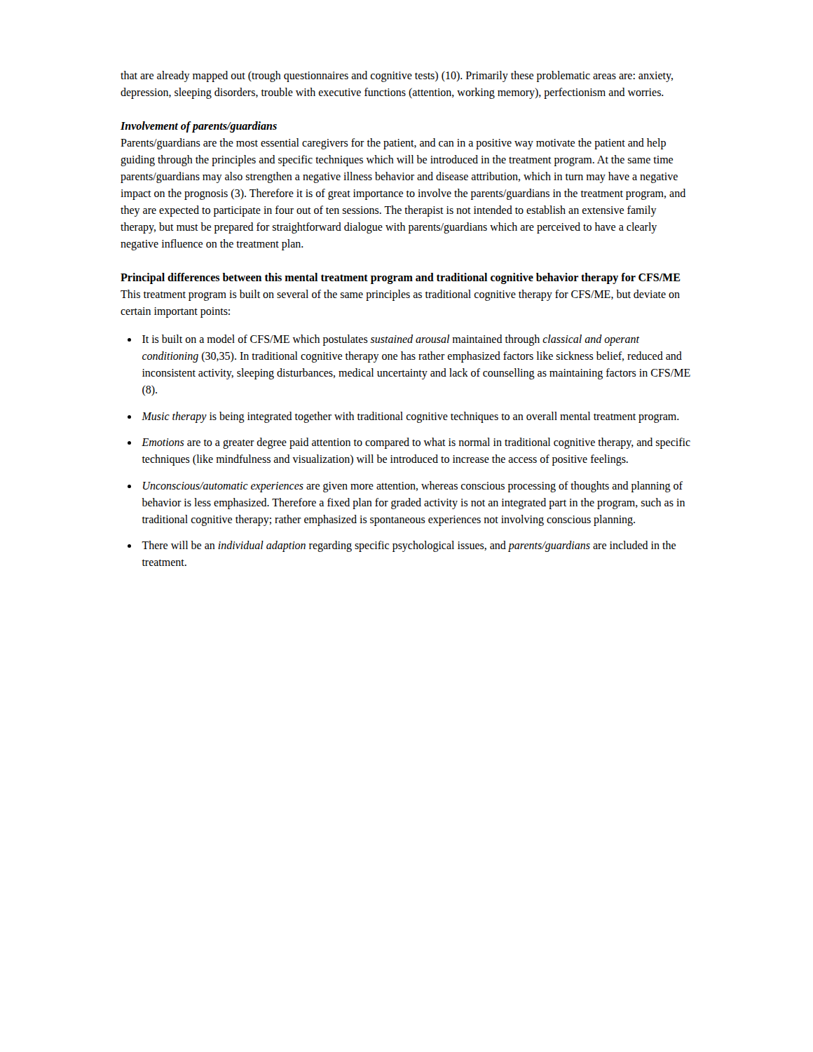that are already mapped out (trough questionnaires and cognitive tests) (10). Primarily these problematic areas are: anxiety, depression, sleeping disorders, trouble with executive functions (attention, working memory), perfectionism and worries.
Involvement of parents/guardians
Parents/guardians are the most essential caregivers for the patient, and can in a positive way motivate the patient and help guiding through the principles and specific techniques which will be introduced in the treatment program. At the same time parents/guardians may also strengthen a negative illness behavior and disease attribution, which in turn may have a negative impact on the prognosis (3). Therefore it is of great importance to involve the parents/guardians in the treatment program, and they are expected to participate in four out of ten sessions. The therapist is not intended to establish an extensive family therapy, but must be prepared for straightforward dialogue with parents/guardians which are perceived to have a clearly negative influence on the treatment plan.
Principal differences between this mental treatment program and traditional cognitive behavior therapy for CFS/ME
This treatment program is built on several of the same principles as traditional cognitive therapy for CFS/ME, but deviate on certain important points:
It is built on a model of CFS/ME which postulates sustained arousal maintained through classical and operant conditioning (30,35). In traditional cognitive therapy one has rather emphasized factors like sickness belief, reduced and inconsistent activity, sleeping disturbances, medical uncertainty and lack of counselling as maintaining factors in CFS/ME (8).
Music therapy is being integrated together with traditional cognitive techniques to an overall mental treatment program.
Emotions are to a greater degree paid attention to compared to what is normal in traditional cognitive therapy, and specific techniques (like mindfulness and visualization) will be introduced to increase the access of positive feelings.
Unconscious/automatic experiences are given more attention, whereas conscious processing of thoughts and planning of behavior is less emphasized. Therefore a fixed plan for graded activity is not an integrated part in the program, such as in traditional cognitive therapy; rather emphasized is spontaneous experiences not involving conscious planning.
There will be an individual adaption regarding specific psychological issues, and parents/guardians are included in the treatment.